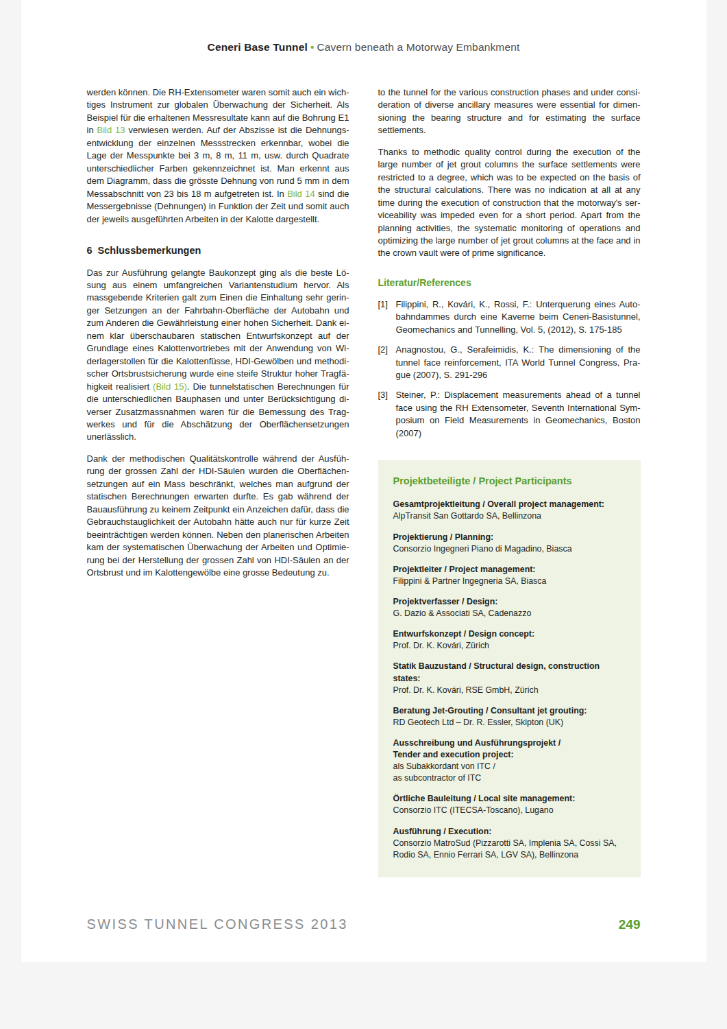Ceneri Base Tunnel•Cavern beneath a Motorway Embankment
werden können. Die RH-Extensometer waren somit auch ein wichtiges Instrument zur globalen Überwachung der Sicherheit. Als Beispiel für die erhaltenen Messresultate kann auf die Bohrung E1 in Bild 13 verwiesen werden. Auf der Abszisse ist die Dehnungsentwicklung der einzelnen Messstrecken erkennbar, wobei die Lage der Messpunkte bei 3 m, 8 m, 11 m, usw. durch Quadrate unterschiedlicher Farben gekennzeichnet ist. Man erkennt aus dem Diagramm, dass die grösste Dehnung von rund 5 mm in dem Messabschnitt von 23 bis 18 m aufgetreten ist. In Bild 14 sind die Messergebnisse (Dehnungen) in Funktion der Zeit und somit auch der jeweils ausgeführten Arbeiten in der Kalotte dargestellt.
6 Schlussbemerkungen
Das zur Ausführung gelangte Baukonzept ging als die beste Lösung aus einem umfangreichen Variantenstudium hervor. Als massgebende Kriterien galt zum Einen die Einhaltung sehr geringer Setzungen an der Fahrbahn-Oberfläche der Autobahn und zum Anderen die Gewährleistung einer hohen Sicherheit. Dank einem klar überschaubaren statischen Entwurfskonzept auf der Grundlage eines Kalottenvortriebes mit der Anwendung von Widerlagerstollen für die Kalottenfüsse, HDI-Gewölben und methodischer Ortsbrustsicherung wurde eine steife Struktur hoher Tragfähigkeit realisiert (Bild 15). Die tunnelstatischen Berechnungen für die unterschiedlichen Bauphasen und unter Berücksichtigung diverser Zusatzmassnahmen waren für die Bemessung des Tragwerkes und für die Abschätzung der Oberflächensetzungen unerlässlich.
Dank der methodischen Qualitätskontrolle während der Ausführung der grossen Zahl der HDI-Säulen wurden die Oberflächensetzungen auf ein Mass beschränkt, welches man aufgrund der statischen Berechnungen erwarten durfte. Es gab während der Bauausführung zu keinem Zeitpunkt ein Anzeichen dafür, dass die Gebrauchstauglichkeit der Autobahn hätte auch nur für kurze Zeit beeinträchtigen werden können. Neben den planerischen Arbeiten kam der systematischen Überwachung der Arbeiten und Optimierung bei der Herstellung der grossen Zahl von HDI-Säulen an der Ortsbrust und im Kalottengewölbe eine grosse Bedeutung zu.
to the tunnel for the various construction phases and under consideration of diverse ancillary measures were essential for dimensioning the bearing structure and for estimating the surface settlements.
Thanks to methodic quality control during the execution of the large number of jet grout columns the surface settlements were restricted to a degree, which was to be expected on the basis of the structural calculations. There was no indication at all at any time during the execution of construction that the motorway's serviceability was impeded even for a short period. Apart from the planning activities, the systematic monitoring of operations and optimizing the large number of jet grout columns at the face and in the crown vault were of prime significance.
Literatur/References
[1] Filippini, R., Kovári, K., Rossi, F.: Unterquerung eines Autobahndammes durch eine Kaverne beim Ceneri-Basistunnel, Geomechanics and Tunnelling, Vol. 5, (2012), S. 175-185
[2] Anagnostou, G., Serafeimidis, K.: The dimensioning of the tunnel face reinforcement, ITA World Tunnel Congress, Prague (2007), S. 291-296
[3] Steiner, P.: Displacement measurements ahead of a tunnel face using the RH Extensometer, Seventh International Symposium on Field Measurements in Geomechanics, Boston (2007)
Projektbeteiligte / Project Participants
Gesamtprojektleitung / Overall project management: AlpTransit San Gottardo SA, Bellinzona
Projektierung / Planning: Consorzio Ingegneri Piano di Magadino, Biasca
Projektleiter / Project management: Filippini & Partner Ingegneria SA, Biasca
Projektverfasser / Design: G. Dazio & Associati SA, Cadenazzo
Entwurfskonzept / Design concept: Prof. Dr. K. Kovári, Zürich
Statik Bauzustand / Structural design, construction states: Prof. Dr. K. Kovári, RSE GmbH, Zürich
Beratung Jet-Grouting / Consultant jet grouting: RD Geotech Ltd – Dr. R. Essler, Skipton (UK)
Ausschreibung und Ausführungsprojekt /
Tender and execution project: als Subakkordant von ITC /
as subcontractor of ITC
Örtliche Bauleitung / Local site management: Consorzio ITC (ITECSA-Toscano), Lugano
Ausführung / Execution: Consorzio MatroSud (Pizzarotti SA, Implenia SA, Cossi SA, Rodio SA, Ennio Ferrari SA, LGV SA), Bellinzona
SWISS TUNNEL CONGRESS 2013
249